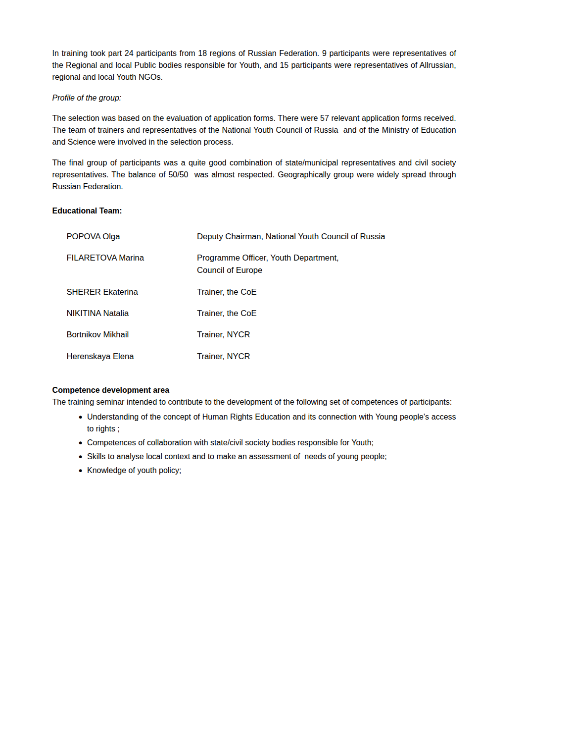In training took part 24 participants from 18 regions of Russian Federation. 9 participants were representatives of the Regional and local Public bodies responsible for Youth, and 15 participants were representatives of Allrussian, regional and local Youth NGOs.
Profile of the group:
The selection was based on the evaluation of application forms. There were 57 relevant application forms received. The team of trainers and representatives of the National Youth Council of Russia and of the Ministry of Education and Science were involved in the selection process.
The final group of participants was a quite good combination of state/municipal representatives and civil society representatives. The balance of 50/50 was almost respected. Geographically group were widely spread through Russian Federation.
Educational Team:
| POPOVA Olga | Deputy Chairman, National Youth Council of Russia |
| FILARETOVA Marina | Programme Officer, Youth Department, Council of Europe |
| SHERER Ekaterina | Trainer, the CoE |
| NIKITINA Natalia | Trainer, the CoE |
| Bortnikov Mikhail | Trainer, NYCR |
| Herenskaya Elena | Trainer, NYCR |
Competence development area
The training seminar intended to contribute to the development of the following set of competences of participants:
Understanding of the concept of Human Rights Education and its connection with Young people's access to rights ;
Competences of collaboration with state/civil society bodies responsible for Youth;
Skills to analyse local context and to make an assessment of needs of young people;
Knowledge of youth policy;